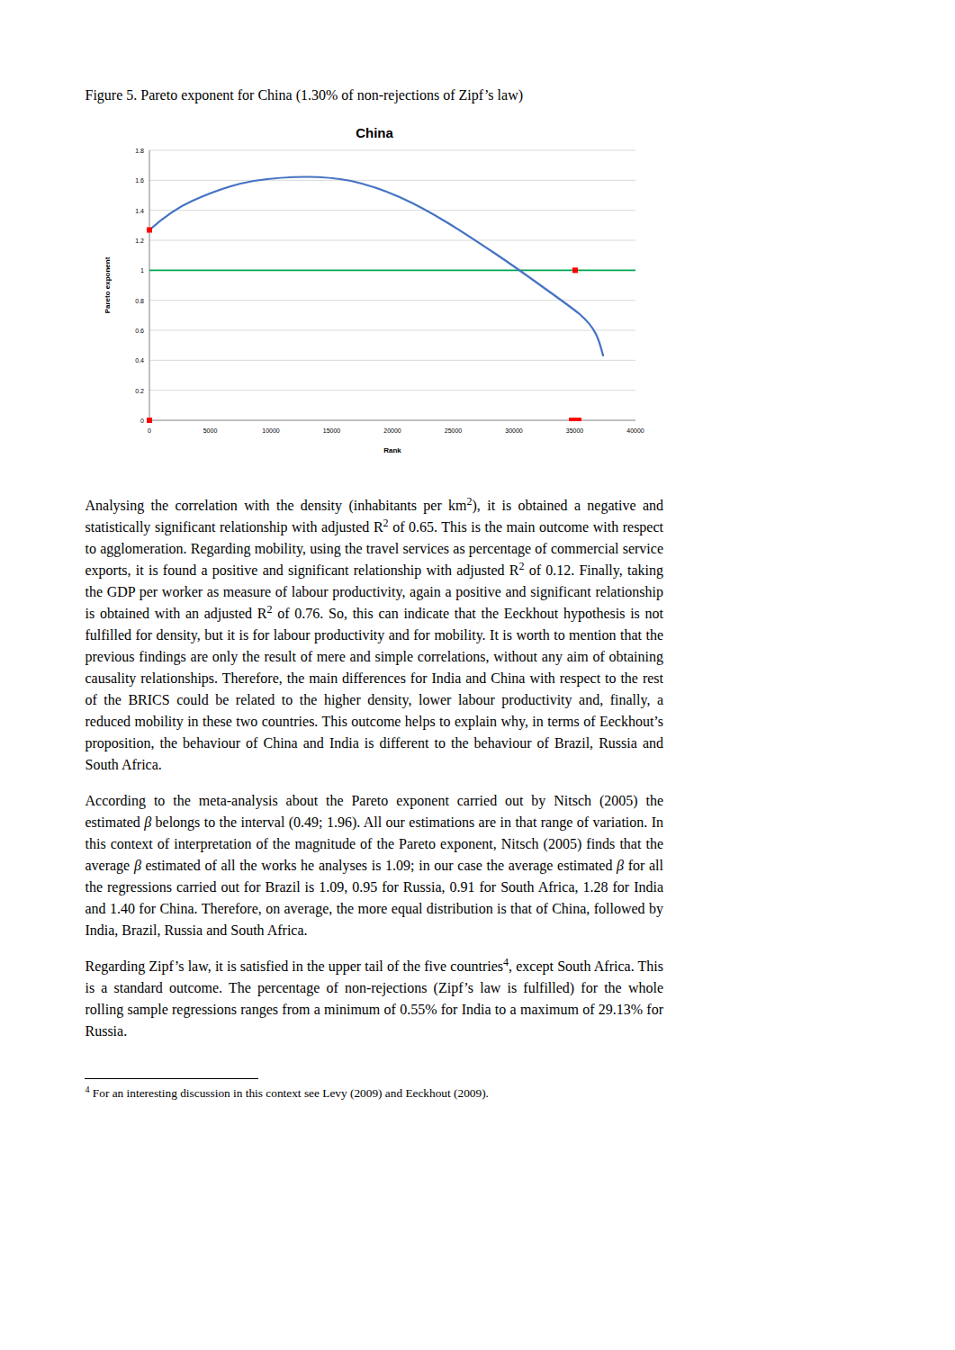Figure 5. Pareto exponent for China (1.30% of non-rejections of Zipf’s law)
China Pareto exponent versus rank for China with a reference line at 1. China 1.8 1.6 1.4 1.2 1 0.8 0.6 0.4 0.2 0 0 5000 10000 15000 20000 25000 30000 35000 40000 Rank Pareto exponent
Analysing the correlation with the density (inhabitants per km2), it is obtained a negative and statistically significant relationship with adjusted R2 of 0.65. This is the main outcome with respect to agglomeration. Regarding mobility, using the travel services as percentage of commercial service exports, it is found a positive and significant relationship with adjusted R2 of 0.12. Finally, taking the GDP per worker as measure of labour productivity, again a positive and significant relationship is obtained with an adjusted R2 of 0.76. So, this can indicate that the Eeckhout hypothesis is not fulfilled for density, but it is for labour productivity and for mobility. It is worth to mention that the previous findings are only the result of mere and simple correlations, without any aim of obtaining causality relationships. Therefore, the main differences for India and China with respect to the rest of the BRICS could be related to the higher density, lower labour productivity and, finally, a reduced mobility in these two countries. This outcome helps to explain why, in terms of Eeckhout’s proposition, the behaviour of China and India is different to the behaviour of Brazil, Russia and South Africa.
According to the meta-analysis about the Pareto exponent carried out by Nitsch (2005) the estimated β belongs to the interval (0.49; 1.96). All our estimations are in that range of variation. In this context of interpretation of the magnitude of the Pareto exponent, Nitsch (2005) finds that the average β estimated of all the works he analyses is 1.09; in our case the average estimated β for all the regressions carried out for Brazil is 1.09, 0.95 for Russia, 0.91 for South Africa, 1.28 for India and 1.40 for China. Therefore, on average, the more equal distribution is that of China, followed by India, Brazil, Russia and South Africa.
Regarding Zipf’s law, it is satisfied in the upper tail of the five countries4, except South Africa. This is a standard outcome. The percentage of non-rejections (Zipf’s law is fulfilled) for the whole rolling sample regressions ranges from a minimum of 0.55% for India to a maximum of 29.13% for Russia.
4 For an interesting discussion in this context see Levy (2009) and Eeckhout (2009).